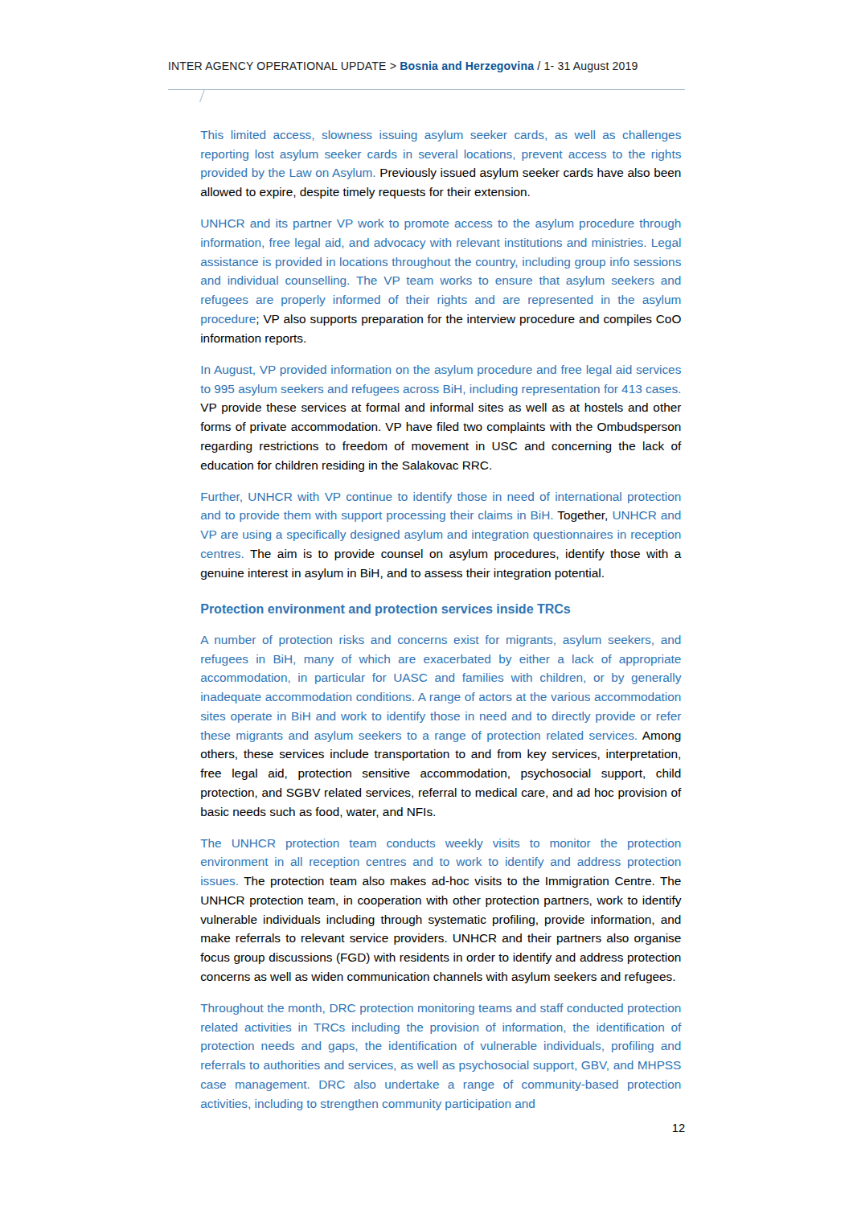INTER AGENCY OPERATIONAL UPDATE > Bosnia and Herzegovina / 1- 31 August 2019
This limited access, slowness issuing asylum seeker cards, as well as challenges reporting lost asylum seeker cards in several locations, prevent access to the rights provided by the Law on Asylum. Previously issued asylum seeker cards have also been allowed to expire, despite timely requests for their extension.
UNHCR and its partner VP work to promote access to the asylum procedure through information, free legal aid, and advocacy with relevant institutions and ministries. Legal assistance is provided in locations throughout the country, including group info sessions and individual counselling. The VP team works to ensure that asylum seekers and refugees are properly informed of their rights and are represented in the asylum procedure; VP also supports preparation for the interview procedure and compiles CoO information reports.
In August, VP provided information on the asylum procedure and free legal aid services to 995 asylum seekers and refugees across BiH, including representation for 413 cases. VP provide these services at formal and informal sites as well as at hostels and other forms of private accommodation. VP have filed two complaints with the Ombudsperson regarding restrictions to freedom of movement in USC and concerning the lack of education for children residing in the Salakovac RRC.
Further, UNHCR with VP continue to identify those in need of international protection and to provide them with support processing their claims in BiH. Together, UNHCR and VP are using a specifically designed asylum and integration questionnaires in reception centres. The aim is to provide counsel on asylum procedures, identify those with a genuine interest in asylum in BiH, and to assess their integration potential.
Protection environment and protection services inside TRCs
A number of protection risks and concerns exist for migrants, asylum seekers, and refugees in BiH, many of which are exacerbated by either a lack of appropriate accommodation, in particular for UASC and families with children, or by generally inadequate accommodation conditions. A range of actors at the various accommodation sites operate in BiH and work to identify those in need and to directly provide or refer these migrants and asylum seekers to a range of protection related services. Among others, these services include transportation to and from key services, interpretation, free legal aid, protection sensitive accommodation, psychosocial support, child protection, and SGBV related services, referral to medical care, and ad hoc provision of basic needs such as food, water, and NFIs.
The UNHCR protection team conducts weekly visits to monitor the protection environment in all reception centres and to work to identify and address protection issues. The protection team also makes ad-hoc visits to the Immigration Centre. The UNHCR protection team, in cooperation with other protection partners, work to identify vulnerable individuals including through systematic profiling, provide information, and make referrals to relevant service providers. UNHCR and their partners also organise focus group discussions (FGD) with residents in order to identify and address protection concerns as well as widen communication channels with asylum seekers and refugees.
Throughout the month, DRC protection monitoring teams and staff conducted protection related activities in TRCs including the provision of information, the identification of protection needs and gaps, the identification of vulnerable individuals, profiling and referrals to authorities and services, as well as psychosocial support, GBV, and MHPSS case management. DRC also undertake a range of community-based protection activities, including to strengthen community participation and
12